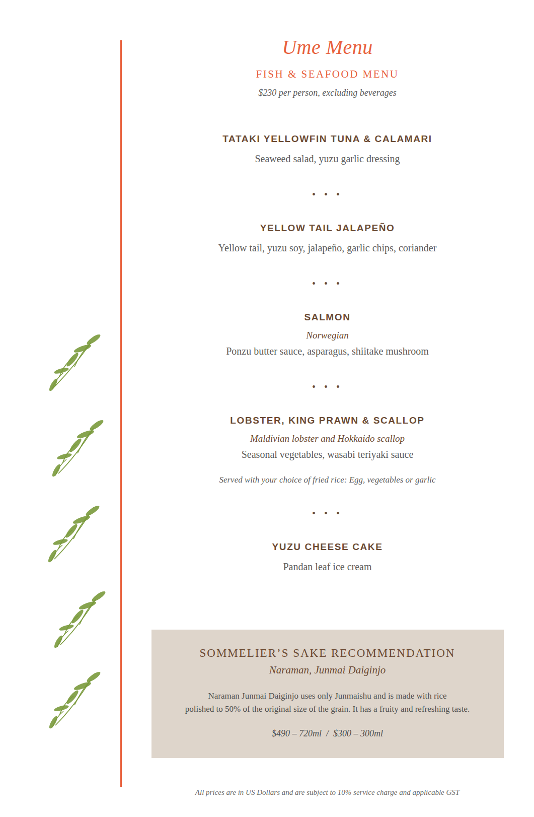Ume Menu
Fish & Seafood Menu
$230 per person, excluding beverages
Tataki Yellowfin Tuna & Calamari
Seaweed salad, yuzu garlic dressing
• • •
Yellow Tail Jalapeño
Yellow tail, yuzu soy, jalapeño, garlic chips, coriander
• • •
Salmon
Norwegian
Ponzu butter sauce, asparagus, shiitake mushroom
• • •
Lobster, King Prawn & Scallop
Maldivian lobster and Hokkaido scallop
Seasonal vegetables, wasabi teriyaki sauce
Served with your choice of fried rice: Egg, vegetables or garlic
• • •
Yuzu Cheese Cake
Pandan leaf ice cream
Sommelier’s Sake Recommendation
Naraman, Junmai Daiginjo
Naraman Junmai Daiginjo uses only Junmaishu and is made with rice
polished to 50% of the original size of the grain. It has a fruity and refreshing taste.
$490 – 720ml / $300 – 300ml
All prices are in US Dollars and are subject to 10% service charge and applicable GST